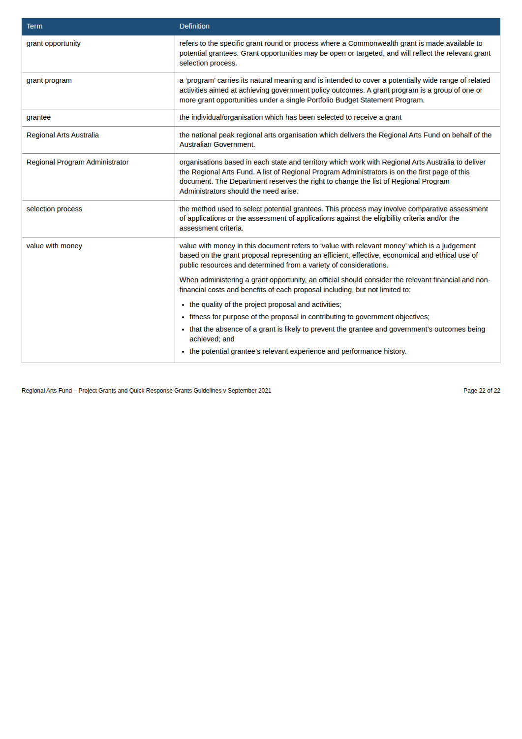| Term | Definition |
| --- | --- |
| grant opportunity | refers to the specific grant round or process where a Commonwealth grant is made available to potential grantees. Grant opportunities may be open or targeted, and will reflect the relevant grant selection process. |
| grant program | a ‘program’ carries its natural meaning and is intended to cover a potentially wide range of related activities aimed at achieving government policy outcomes. A grant program is a group of one or more grant opportunities under a single Portfolio Budget Statement Program. |
| grantee | the individual/organisation which has been selected to receive a grant |
| Regional Arts Australia | the national peak regional arts organisation which delivers the Regional Arts Fund on behalf of the Australian Government. |
| Regional Program Administrator | organisations based in each state and territory which work with Regional Arts Australia to deliver the Regional Arts Fund. A list of Regional Program Administrators is on the first page of this document. The Department reserves the right to change the list of Regional Program Administrators should the need arise. |
| selection process | the method used to select potential grantees. This process may involve comparative assessment of applications or the assessment of applications against the eligibility criteria and/or the assessment criteria. |
| value with money | value with money in this document refers to ‘value with relevant money’ which is a judgement based on the grant proposal representing an efficient, effective, economical and ethical use of public resources and determined from a variety of considerations. When administering a grant opportunity, an official should consider the relevant financial and non-financial costs and benefits of each proposal including, but not limited to: the quality of the project proposal and activities; fitness for purpose of the proposal in contributing to government objectives; that the absence of a grant is likely to prevent the grantee and government’s outcomes being achieved; and the potential grantee’s relevant experience and performance history. |
Regional Arts Fund – Project Grants and Quick Response Grants Guidelines v September 2021 Page 22 of 22